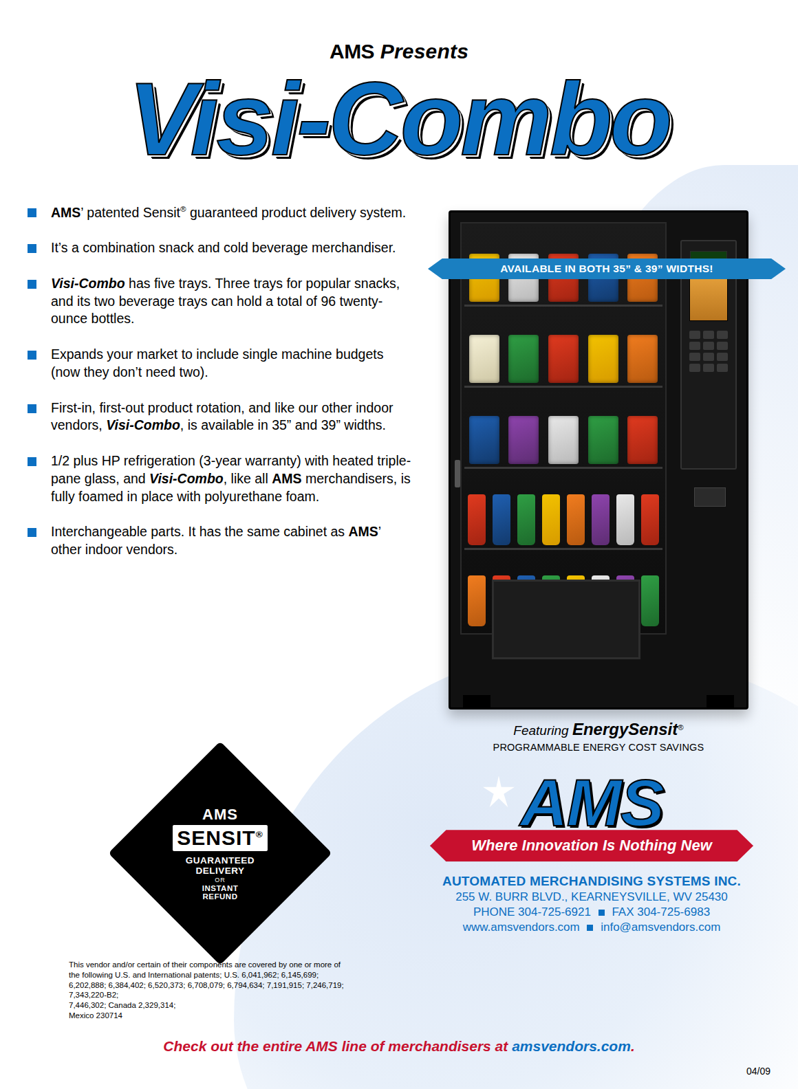AMS Presents
Visi-Combo
AVAILABLE IN BOTH 35” & 39” WIDTHS!
AMS’ patented Sensit® guaranteed product delivery system.
It’s a combination snack and cold beverage merchandiser.
Visi-Combo has five trays. Three trays for popular snacks, and its two beverage trays can hold a total of 96 twenty-ounce bottles.
Expands your market to include single machine budgets (now they don’t need two).
First-in, first-out product rotation, and like our other indoor vendors, Visi-Combo, is available in 35” and 39” widths.
1/2 plus HP refrigeration (3-year warranty) with heated triple-pane glass, and Visi-Combo, like all AMS merchandisers, is fully foamed in place with polyurethane foam.
Interchangeable parts. It has the same cabinet as AMS’ other indoor vendors.
Featuring EnergySensit®
PROGRAMMABLE ENERGY COST SAVINGS
AMS
SENSIT®
GUARANTEED
DELIVERY
OR
INSTANT
REFUND
This vendor and/or certain of their components are covered by one or more of the following U.S. and International patents; U.S. 6,041,962; 6,145,699; 6,202,888; 6,384,402; 6,520,373; 6,708,079; 6,794,634; 7,191,915; 7,246,719; 7,343,220-B2;
7,446,302; Canada 2,329,314;
Mexico 230714
AMS
Where Innovation Is Nothing New
AUTOMATED MERCHANDISING SYSTEMS INC.
255 W. BURR BLVD., KEARNEYSVILLE, WV 25430
PHONE 304-725-6921 FAX 304-725-6983
www.amsvendors.com info@amsvendors.com
Check out the entire AMS line of merchandisers at amsvendors.com.
04/09